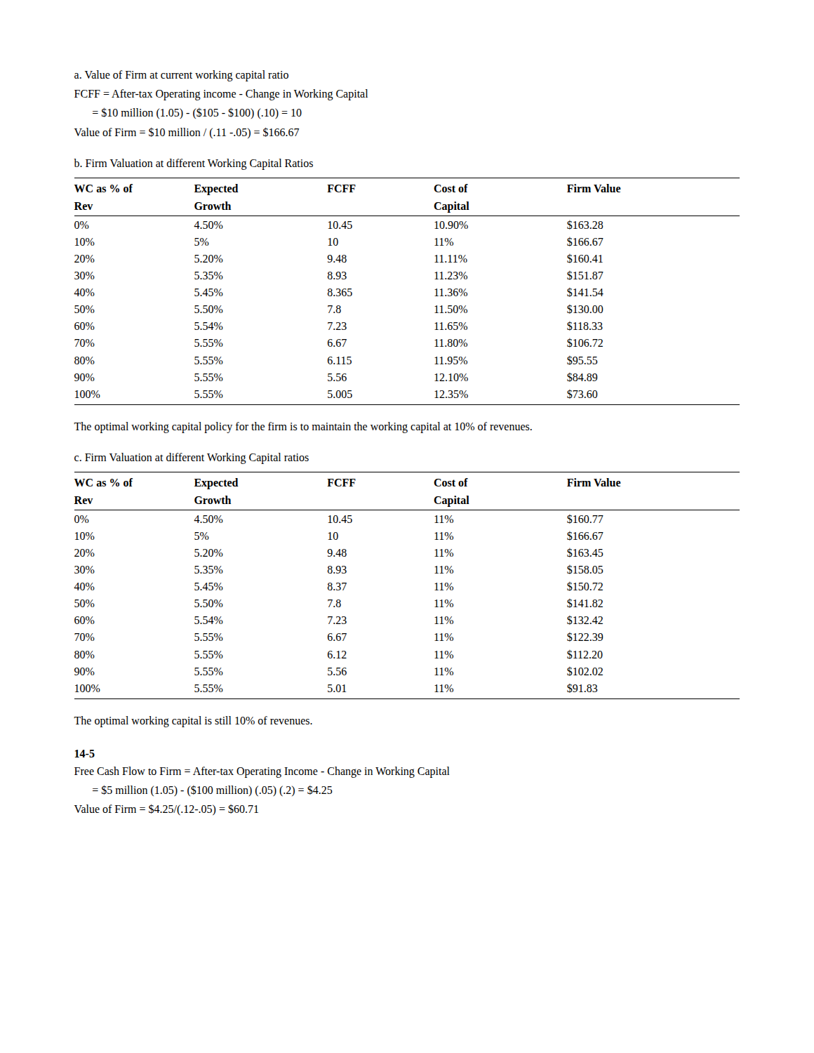a. Value of Firm at current working capital ratio
FCFF = After-tax Operating income - Change in Working Capital
= $10 million (1.05) - ($105 - $100) (.10) = 10
Value of Firm = $10 million / (.11 -.05) = $166.67
b. Firm Valuation at different Working Capital Ratios
| WC as % of | Expected | FCFF | Cost of | Firm Value |
| --- | --- | --- | --- | --- |
| Rev | Growth | | Capital | |
| 0% | 4.50% | 10.45 | 10.90% | $163.28 |
| 10% | 5% | 10 | 11% | $166.67 |
| 20% | 5.20% | 9.48 | 11.11% | $160.41 |
| 30% | 5.35% | 8.93 | 11.23% | $151.87 |
| 40% | 5.45% | 8.365 | 11.36% | $141.54 |
| 50% | 5.50% | 7.8 | 11.50% | $130.00 |
| 60% | 5.54% | 7.23 | 11.65% | $118.33 |
| 70% | 5.55% | 6.67 | 11.80% | $106.72 |
| 80% | 5.55% | 6.115 | 11.95% | $95.55 |
| 90% | 5.55% | 5.56 | 12.10% | $84.89 |
| 100% | 5.55% | 5.005 | 12.35% | $73.60 |
The optimal working capital policy for the firm is to maintain the working capital at 10% of revenues.
c. Firm Valuation at different Working Capital ratios
| WC as % of | Expected | FCFF | Cost of | Firm Value |
| --- | --- | --- | --- | --- |
| Rev | Growth | | Capital | |
| 0% | 4.50% | 10.45 | 11% | $160.77 |
| 10% | 5% | 10 | 11% | $166.67 |
| 20% | 5.20% | 9.48 | 11% | $163.45 |
| 30% | 5.35% | 8.93 | 11% | $158.05 |
| 40% | 5.45% | 8.37 | 11% | $150.72 |
| 50% | 5.50% | 7.8 | 11% | $141.82 |
| 60% | 5.54% | 7.23 | 11% | $132.42 |
| 70% | 5.55% | 6.67 | 11% | $122.39 |
| 80% | 5.55% | 6.12 | 11% | $112.20 |
| 90% | 5.55% | 5.56 | 11% | $102.02 |
| 100% | 5.55% | 5.01 | 11% | $91.83 |
The optimal working capital is still 10% of revenues.
14-5
Free Cash Flow to Firm = After-tax Operating Income - Change in Working Capital
= $5 million (1.05) - ($100 million) (.05) (.2) = $4.25
Value of Firm = $4.25/(.12-.05) = $60.71